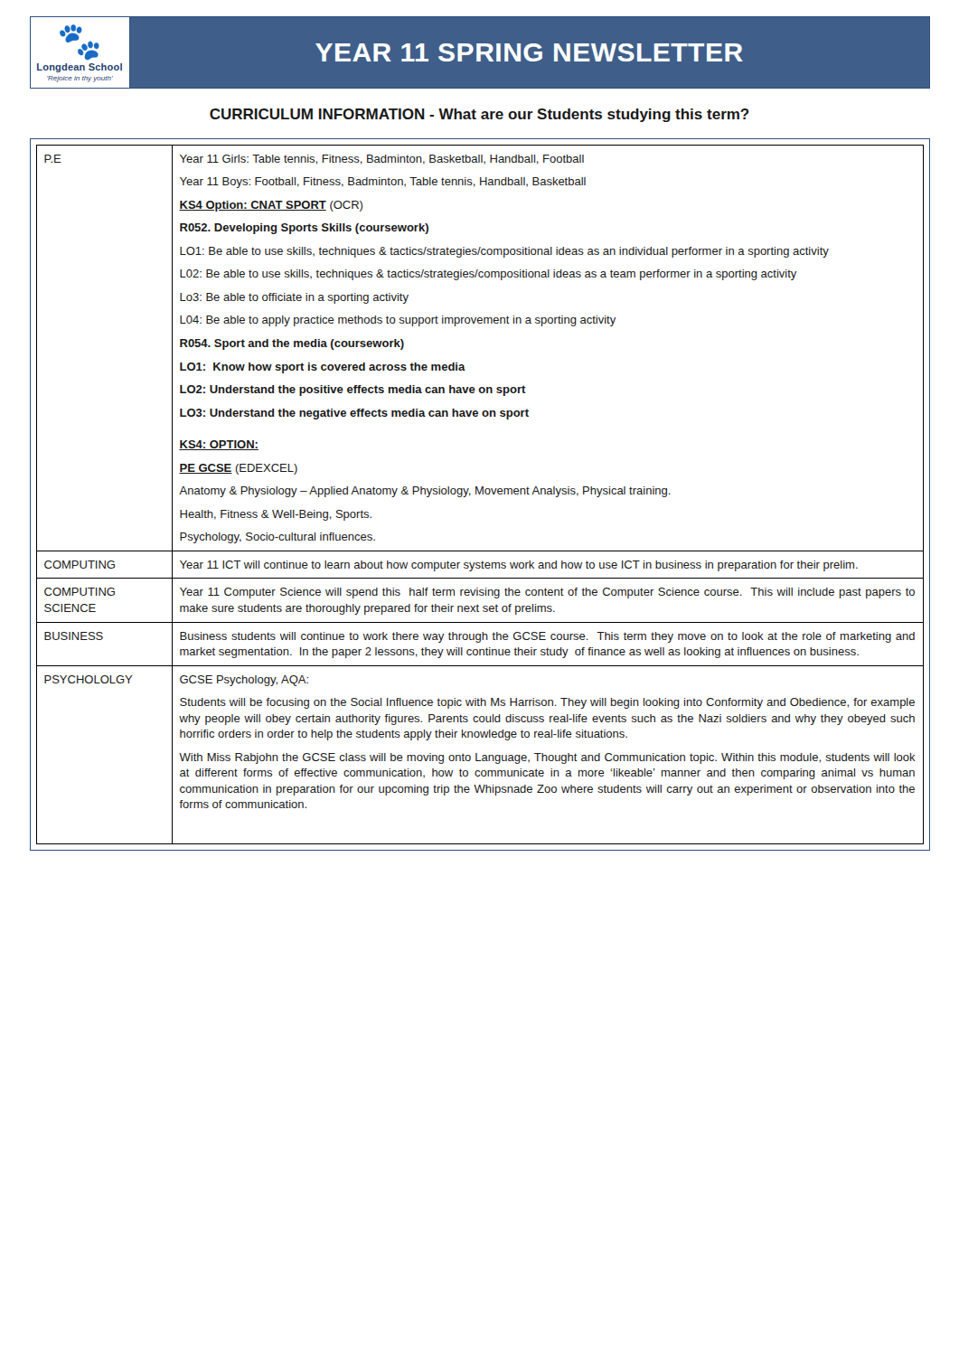🐾
Longdean School
'Rejoice in thy youth'
YEAR 11 SPRING NEWSLETTER
CURRICULUM INFORMATION - What are our Students studying this term?
| P.E | Year 11 Girls: Table tennis, Fitness, Badminton, Basketball, Handball, Football Year 11 Boys: Football, Fitness, Badminton, Table tennis, Handball, Basketball KS4 Option: CNAT SPORT (OCR) R052. Developing Sports Skills (coursework) LO1: Be able to use skills, techniques & tactics/strategies/compositional ideas as an individual performer in a sporting activity L02: Be able to use skills, techniques & tactics/strategies/compositional ideas as a team performer in a sporting activity Lo3: Be able to officiate in a sporting activity L04: Be able to apply practice methods to support improvement in a sporting activity R054. Sport and the media (coursework) LO1: Know how sport is covered across the media LO2: Understand the positive effects media can have on sport LO3: Understand the negative effects media can have on sport KS4: OPTION: PE GCSE (EDEXCEL) Anatomy & Physiology – Applied Anatomy & Physiology, Movement Analysis, Physical training. Health, Fitness & Well-Being, Sports. Psychology, Socio-cultural influences. |
| COMPUTING | Year 11 ICT will continue to learn about how computer systems work and how to use ICT in business in preparation for their prelim. |
| COMPUTING SCIENCE | Year 11 Computer Science will spend this half term revising the content of the Computer Science course. This will include past papers to make sure students are thoroughly prepared for their next set of prelims. |
| BUSINESS | Business students will continue to work there way through the GCSE course. This term they move on to look at the role of marketing and market segmentation. In the paper 2 lessons, they will continue their study of finance as well as looking at influences on business. |
| PSYCHOLOLGY | GCSE Psychology, AQA: Students will be focusing on the Social Influence topic with Ms Harrison. They will begin looking into Conformity and Obedience, for example why people will obey certain authority figures. Parents could discuss real-life events such as the Nazi soldiers and why they obeyed such horrific orders in order to help the students apply their knowledge to real-life situations. With Miss Rabjohn the GCSE class will be moving onto Language, Thought and Communication topic. Within this module, students will look at different forms of effective communication, how to communicate in a more ‘likeable’ manner and then comparing animal vs human communication in preparation for our upcoming trip the Whipsnade Zoo where students will carry out an experiment or observation into the forms of communication. |